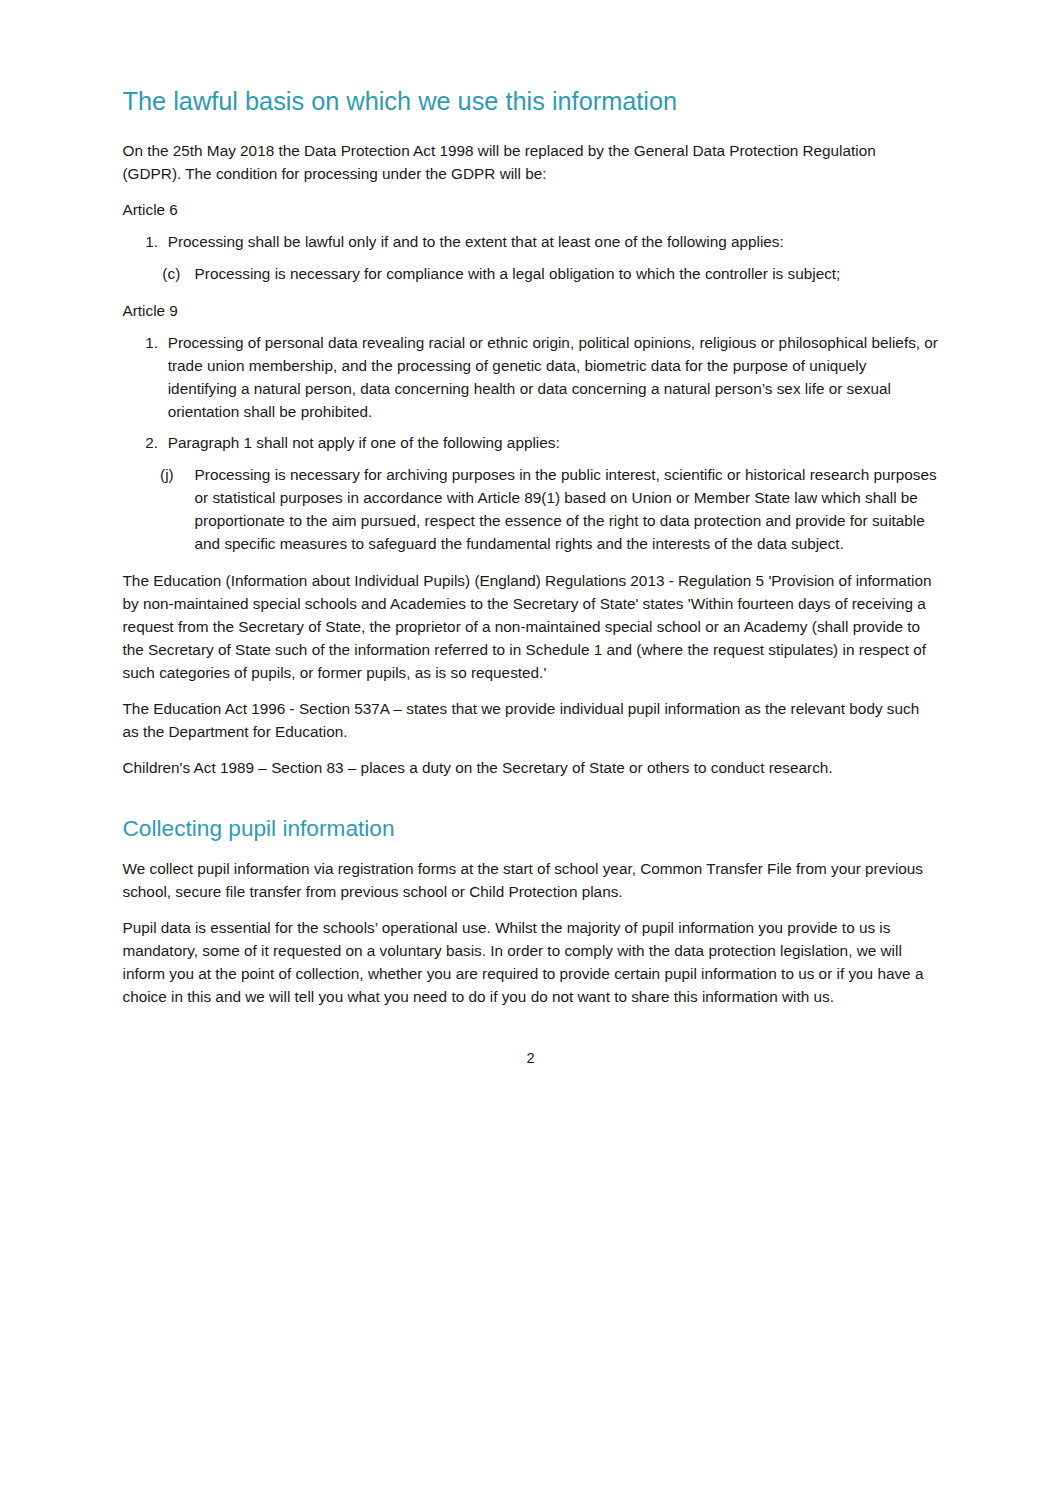The lawful basis on which we use this information
On the 25th May 2018 the Data Protection Act 1998 will be replaced by the General Data Protection Regulation (GDPR). The condition for processing under the GDPR will be:
Article 6
Processing shall be lawful only if and to the extent that at least one of the following applies:
(c) Processing is necessary for compliance with a legal obligation to which the controller is subject;
Article 9
Processing of personal data revealing racial or ethnic origin, political opinions, religious or philosophical beliefs, or trade union membership, and the processing of genetic data, biometric data for the purpose of uniquely identifying a natural person, data concerning health or data concerning a natural person’s sex life or sexual orientation shall be prohibited.
Paragraph 1 shall not apply if one of the following applies:
(j) Processing is necessary for archiving purposes in the public interest, scientific or historical research purposes or statistical purposes in accordance with Article 89(1) based on Union or Member State law which shall be proportionate to the aim pursued, respect the essence of the right to data protection and provide for suitable and specific measures to safeguard the fundamental rights and the interests of the data subject.
The Education (Information about Individual Pupils) (England) Regulations 2013 - Regulation 5 'Provision of information by non-maintained special schools and Academies to the Secretary of State' states 'Within fourteen days of receiving a request from the Secretary of State, the proprietor of a non-maintained special school or an Academy (shall provide to the Secretary of State such of the information referred to in Schedule 1 and (where the request stipulates) in respect of such categories of pupils, or former pupils, as is so requested.'
The Education Act 1996 - Section 537A – states that we provide individual pupil information as the relevant body such as the Department for Education.
Children's Act 1989 – Section 83 – places a duty on the Secretary of State or others to conduct research.
Collecting pupil information
We collect pupil information via registration forms at the start of school year, Common Transfer File from your previous school, secure file transfer from previous school or Child Protection plans.
Pupil data is essential for the schools’ operational use. Whilst the majority of pupil information you provide to us is mandatory, some of it requested on a voluntary basis. In order to comply with the data protection legislation, we will inform you at the point of collection, whether you are required to provide certain pupil information to us or if you have a choice in this and we will tell you what you need to do if you do not want to share this information with us.
2